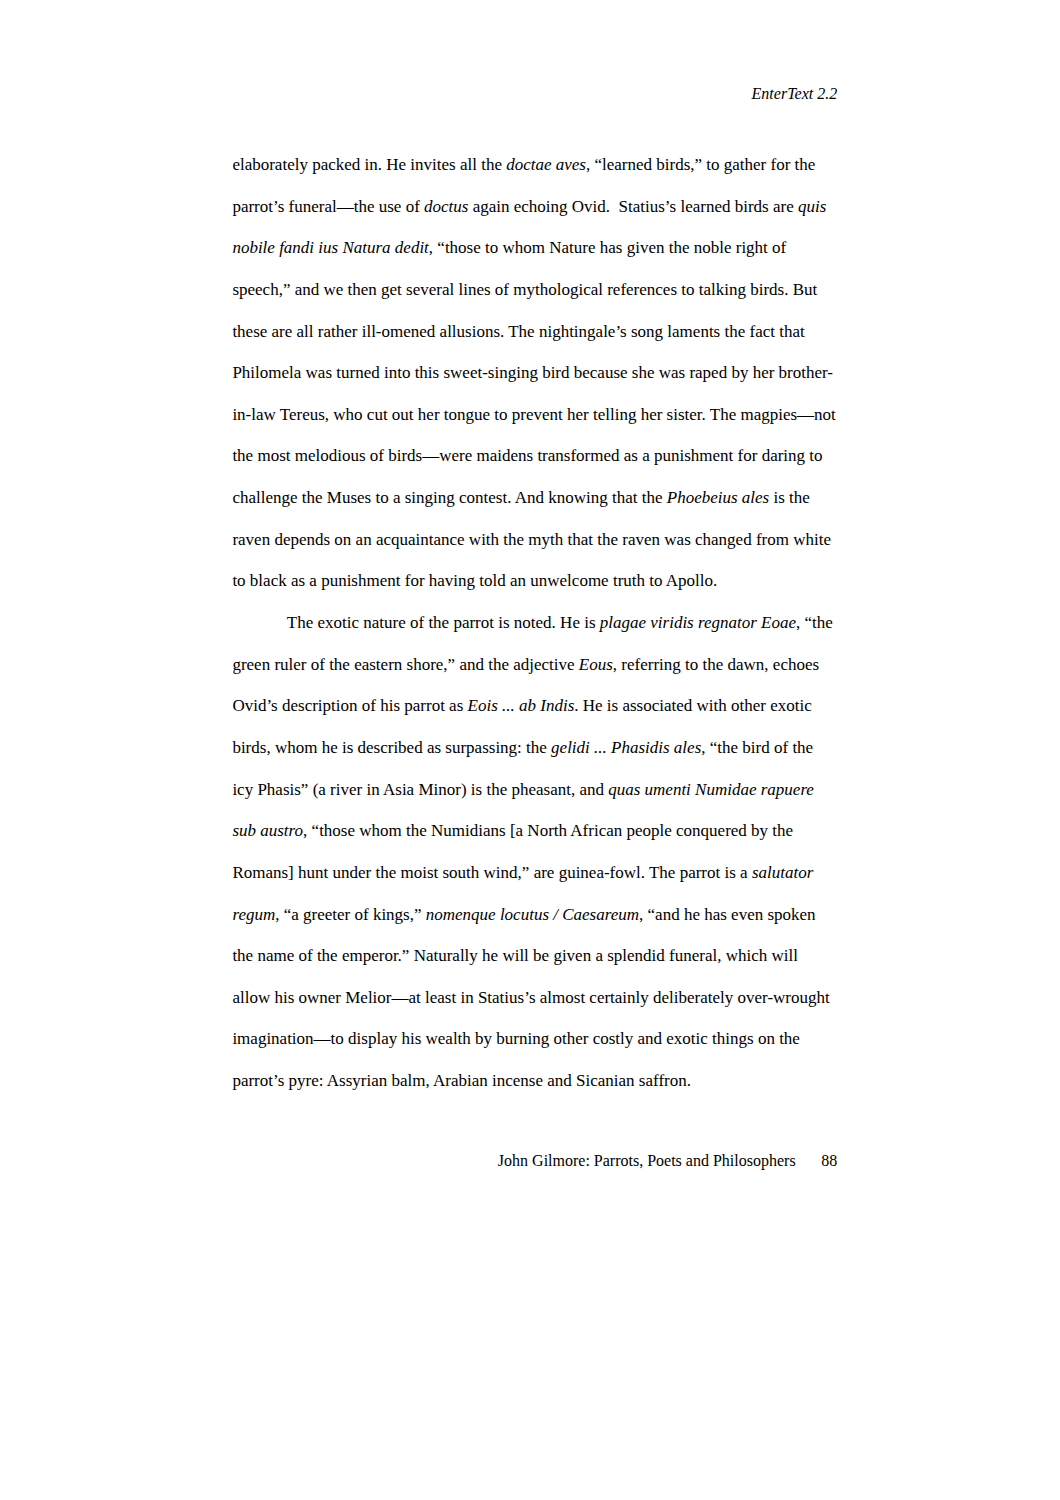EnterText 2.2
elaborately packed in. He invites all the doctae aves, “learned birds,” to gather for the parrot’s funeral—the use of doctus again echoing Ovid. Statius’s learned birds are quis nobile fandi ius Natura dedit, “those to whom Nature has given the noble right of speech,” and we then get several lines of mythological references to talking birds. But these are all rather ill-omened allusions. The nightingale’s song laments the fact that Philomela was turned into this sweet-singing bird because she was raped by her brother-in-law Tereus, who cut out her tongue to prevent her telling her sister. The magpies—not the most melodious of birds—were maidens transformed as a punishment for daring to challenge the Muses to a singing contest. And knowing that the Phoebeius ales is the raven depends on an acquaintance with the myth that the raven was changed from white to black as a punishment for having told an unwelcome truth to Apollo.
The exotic nature of the parrot is noted. He is plagae viridis regnator Eoae, “the green ruler of the eastern shore,” and the adjective Eous, referring to the dawn, echoes Ovid’s description of his parrot as Eois ... ab Indis. He is associated with other exotic birds, whom he is described as surpassing: the gelidi ... Phasidis ales, “the bird of the icy Phasis” (a river in Asia Minor) is the pheasant, and quas umenti Numidae rapuere sub austro, “those whom the Numidians [a North African people conquered by the Romans] hunt under the moist south wind,” are guinea-fowl. The parrot is a salutator regum, “a greeter of kings,” nomenque locutus / Caesareum, “and he has even spoken the name of the emperor.” Naturally he will be given a splendid funeral, which will allow his owner Melior—at least in Statius’s almost certainly deliberately over-wrought imagination—to display his wealth by burning other costly and exotic things on the parrot’s pyre: Assyrian balm, Arabian incense and Sicanian saffron.
John Gilmore: Parrots, Poets and Philosophers88